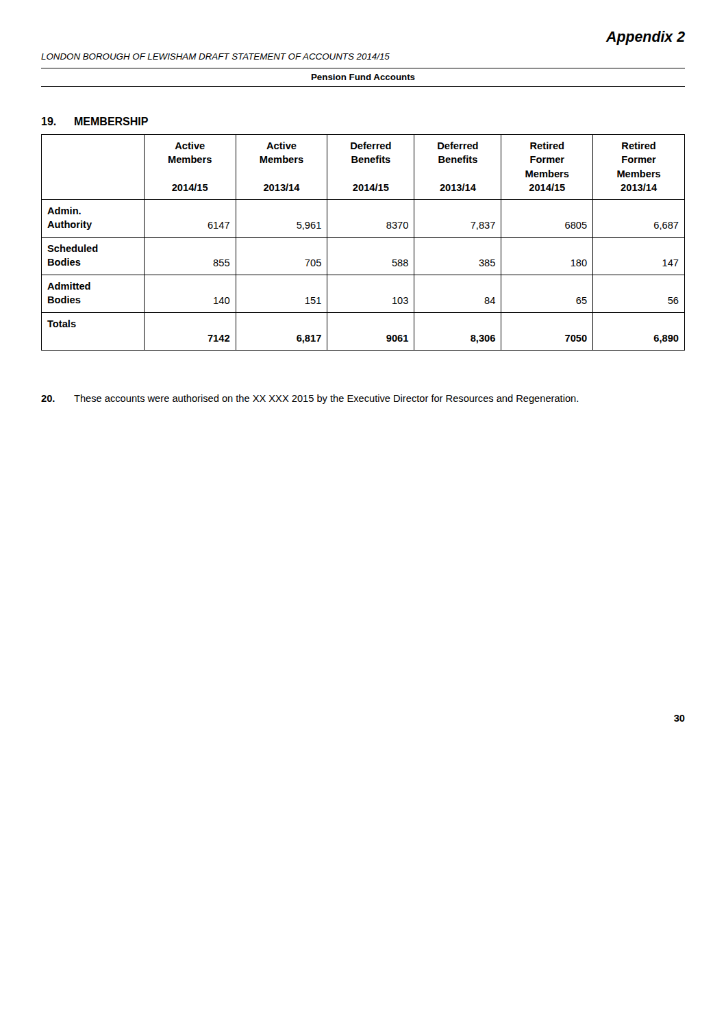Appendix 2
LONDON BOROUGH OF LEWISHAM DRAFT STATEMENT OF ACCOUNTS 2014/15
Pension Fund Accounts
19. MEMBERSHIP
| | Active Members 2014/15 | Active Members 2013/14 | Deferred Benefits 2014/15 | Deferred Benefits 2013/14 | Retired Former Members 2014/15 | Retired Former Members 2013/14 |
| --- | --- | --- | --- | --- | --- | --- |
| Admin. Authority | 6147 | 5,961 | 8370 | 7,837 | 6805 | 6,687 |
| Scheduled Bodies | 855 | 705 | 588 | 385 | 180 | 147 |
| Admitted Bodies | 140 | 151 | 103 | 84 | 65 | 56 |
| Totals | 7142 | 6,817 | 9061 | 8,306 | 7050 | 6,890 |
20.
These accounts were authorised on the XX XXX 2015 by the Executive Director for Resources and Regeneration.
30